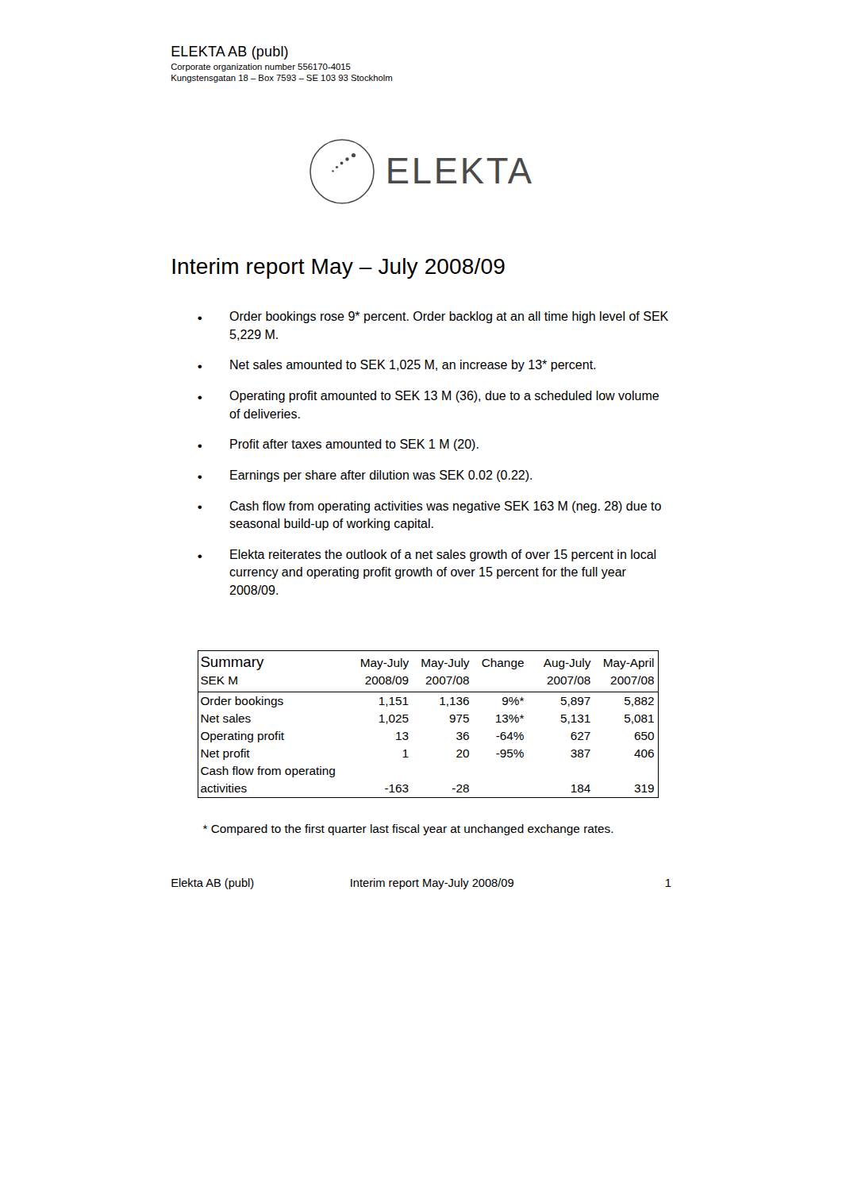ELEKTA AB (publ)
Corporate organization number 556170-4015
Kungstensgatan 18 – Box 7593 – SE 103 93 Stockholm
ELEKTA
Interim report May – July 2008/09
Order bookings rose 9* percent. Order backlog at an all time high level of SEK 5,229 M.
Net sales amounted to SEK 1,025 M, an increase by 13* percent.
Operating profit amounted to SEK 13 M (36), due to a scheduled low volume of deliveries.
Profit after taxes amounted to SEK 1 M (20).
Earnings per share after dilution was SEK 0.02 (0.22).
Cash flow from operating activities was negative SEK 163 M (neg. 28) due to seasonal build-up of working capital.
Elekta reiterates the outlook of a net sales growth of over 15 percent in local currency and operating profit growth of over 15 percent for the full year 2008/09.
| Summary | May-July | May-July | Change | Aug-July | May-April |
| SEK M | 2008/09 | 2007/08 | | 2007/08 | 2007/08 |
| Order bookings | 1,151 | 1,136 | 9%* | 5,897 | 5,882 |
| Net sales | 1,025 | 975 | 13%* | 5,131 | 5,081 |
| Operating profit | 13 | 36 | -64% | 627 | 650 |
| Net profit | 1 | 20 | -95% | 387 | 406 |
| Cash flow from operating | | | | | |
| activities | -163 | -28 | | 184 | 319 |
* Compared to the first quarter last fiscal year at unchanged exchange rates.
Elekta AB (publ)
Interim report May-July 2008/09
1